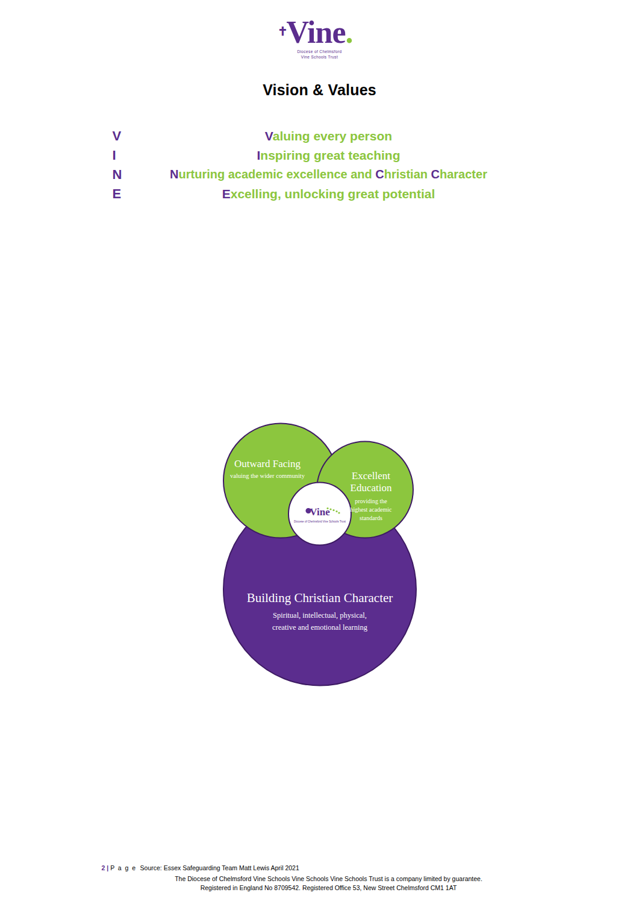✝ Vine.
Diocese of Chelmsford
Vine Schools Trust
Vision & Values
| V | V aluing every person |
| I | I nspiring great teaching |
| N | N urturing academic excellence and C hristian C haracter |
| E | E xcelling, unlocking great potential |
Vine Diocese of Chelmsford Vine Schools Trust Outward Facing valuing the wider community Excellent Education providing the highest academic standards Building Christian Character Spiritual, intellectual, physical, creative and emotional learning
2 | P a g e Source: Essex Safeguarding Team Matt Lewis April 2021
The Diocese of Chelmsford Vine Schools Vine Schools Vine Schools Trust is a company limited by guarantee.
Registered in England No 8709542. Registered Office 53, New Street Chelmsford CM1 1AT